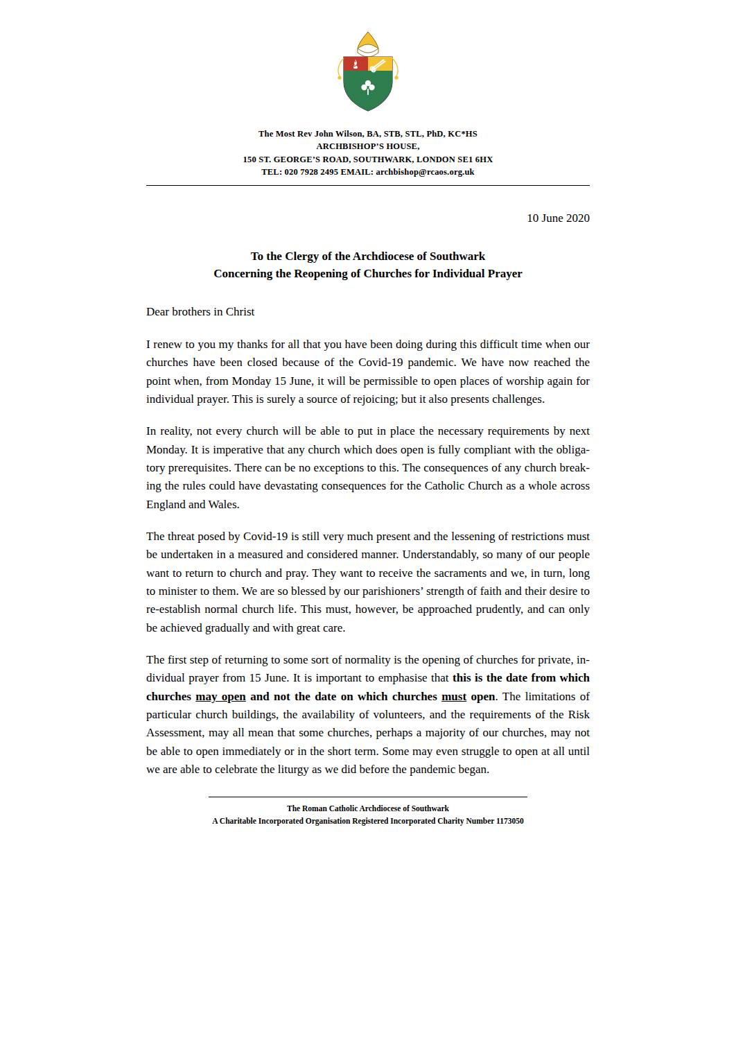The Most Rev John Wilson, BA, STB, STL, PhD, KC*HS
ARCHBISHOP’S HOUSE,
150 ST. GEORGE’S ROAD, SOUTHWARK, LONDON SE1 6HX
TEL: 020 7928 2495 EMAIL: archbishop@rcaos.org.uk
10 June 2020
To the Clergy of the Archdiocese of Southwark
Concerning the Reopening of Churches for Individual Prayer
Dear brothers in Christ
I renew to you my thanks for all that you have been doing during this difficult time when our churches have been closed because of the Covid-19 pandemic. We have now reached the point when, from Monday 15 June, it will be permissible to open places of worship again for individual prayer. This is surely a source of rejoicing; but it also presents challenges.
In reality, not every church will be able to put in place the necessary requirements by next Monday. It is imperative that any church which does open is fully compliant with the obligatory prerequisites. There can be no exceptions to this. The consequences of any church breaking the rules could have devastating consequences for the Catholic Church as a whole across England and Wales.
The threat posed by Covid-19 is still very much present and the lessening of restrictions must be undertaken in a measured and considered manner. Understandably, so many of our people want to return to church and pray. They want to receive the sacraments and we, in turn, long to minister to them. We are so blessed by our parishioners’ strength of faith and their desire to re-establish normal church life. This must, however, be approached prudently, and can only be achieved gradually and with great care.
The first step of returning to some sort of normality is the opening of churches for private, individual prayer from 15 June. It is important to emphasise that this is the date from which churches may open and not the date on which churches must open. The limitations of particular church buildings, the availability of volunteers, and the requirements of the Risk Assessment, may all mean that some churches, perhaps a majority of our churches, may not be able to open immediately or in the short term. Some may even struggle to open at all until we are able to celebrate the liturgy as we did before the pandemic began.
The Roman Catholic Archdiocese of Southwark
A Charitable Incorporated Organisation Registered Incorporated Charity Number 1173050